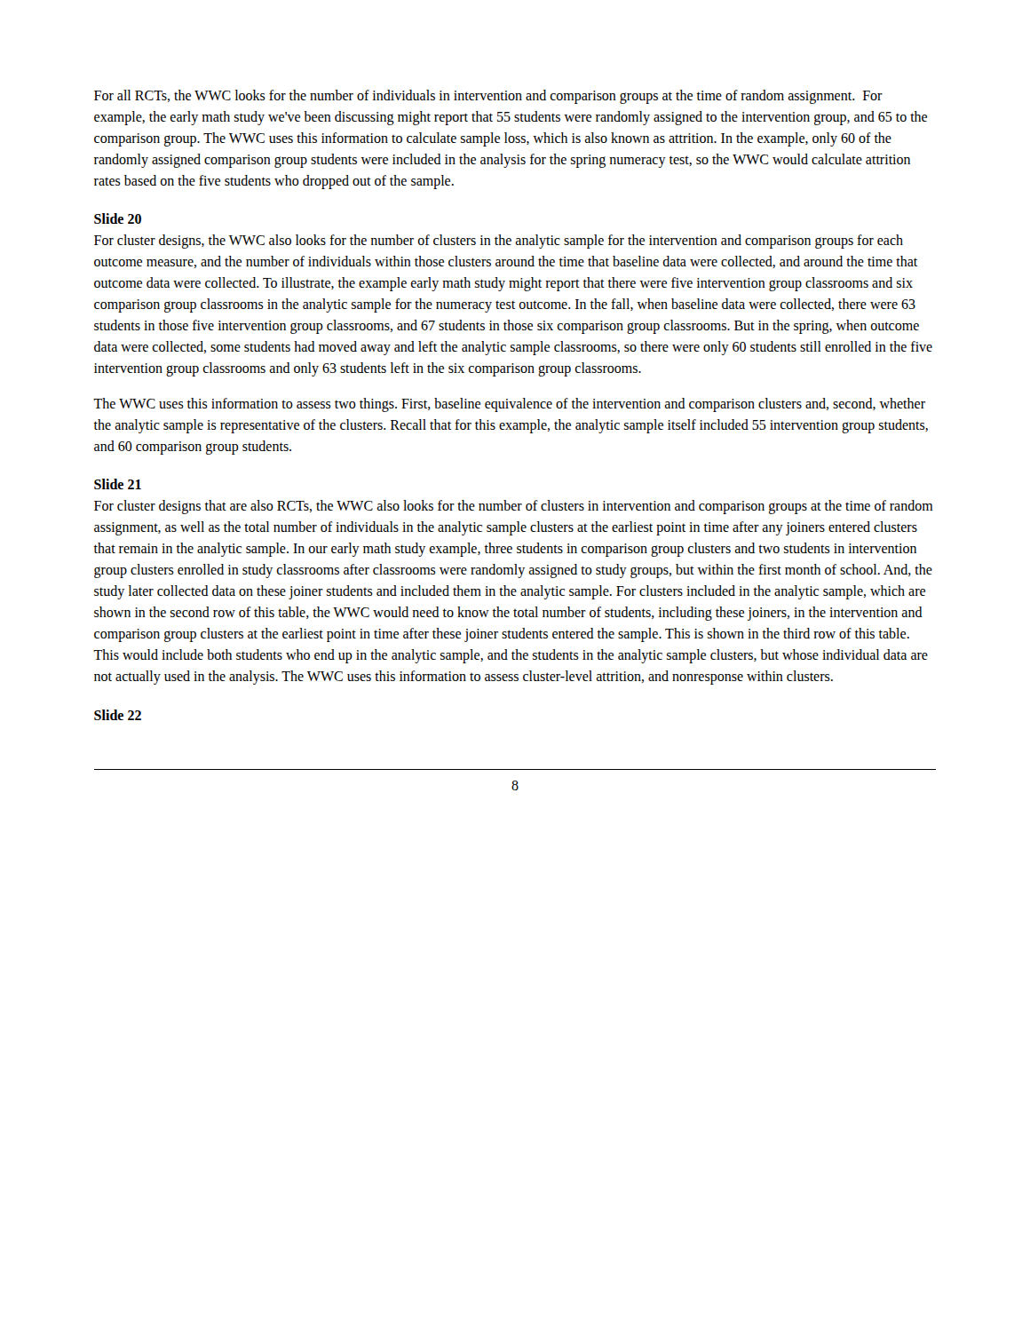For all RCTs, the WWC looks for the number of individuals in intervention and comparison groups at the time of random assignment. For example, the early math study we've been discussing might report that 55 students were randomly assigned to the intervention group, and 65 to the comparison group. The WWC uses this information to calculate sample loss, which is also known as attrition. In the example, only 60 of the randomly assigned comparison group students were included in the analysis for the spring numeracy test, so the WWC would calculate attrition rates based on the five students who dropped out of the sample.
Slide 20
For cluster designs, the WWC also looks for the number of clusters in the analytic sample for the intervention and comparison groups for each outcome measure, and the number of individuals within those clusters around the time that baseline data were collected, and around the time that outcome data were collected. To illustrate, the example early math study might report that there were five intervention group classrooms and six comparison group classrooms in the analytic sample for the numeracy test outcome. In the fall, when baseline data were collected, there were 63 students in those five intervention group classrooms, and 67 students in those six comparison group classrooms. But in the spring, when outcome data were collected, some students had moved away and left the analytic sample classrooms, so there were only 60 students still enrolled in the five intervention group classrooms and only 63 students left in the six comparison group classrooms.
The WWC uses this information to assess two things. First, baseline equivalence of the intervention and comparison clusters and, second, whether the analytic sample is representative of the clusters. Recall that for this example, the analytic sample itself included 55 intervention group students, and 60 comparison group students.
Slide 21
For cluster designs that are also RCTs, the WWC also looks for the number of clusters in intervention and comparison groups at the time of random assignment, as well as the total number of individuals in the analytic sample clusters at the earliest point in time after any joiners entered clusters that remain in the analytic sample. In our early math study example, three students in comparison group clusters and two students in intervention group clusters enrolled in study classrooms after classrooms were randomly assigned to study groups, but within the first month of school. And, the study later collected data on these joiner students and included them in the analytic sample. For clusters included in the analytic sample, which are shown in the second row of this table, the WWC would need to know the total number of students, including these joiners, in the intervention and comparison group clusters at the earliest point in time after these joiner students entered the sample. This is shown in the third row of this table. This would include both students who end up in the analytic sample, and the students in the analytic sample clusters, but whose individual data are not actually used in the analysis. The WWC uses this information to assess cluster-level attrition, and nonresponse within clusters.
Slide 22
8